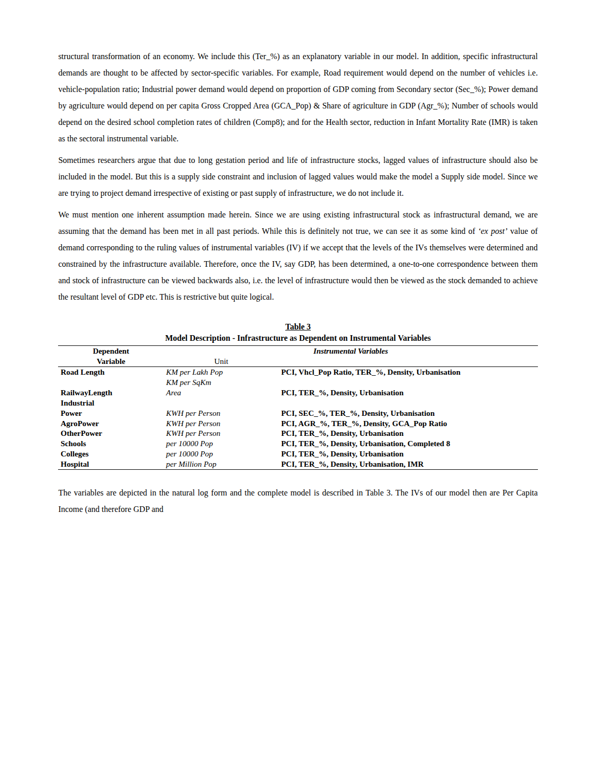structural transformation of an economy. We include this (Ter_%) as an explanatory variable in our model. In addition, specific infrastructural demands are thought to be affected by sector-specific variables. For example, Road requirement would depend on the number of vehicles i.e. vehicle-population ratio; Industrial power demand would depend on proportion of GDP coming from Secondary sector (Sec_%); Power demand by agriculture would depend on per capita Gross Cropped Area (GCA_Pop) & Share of agriculture in GDP (Agr_%); Number of schools would depend on the desired school completion rates of children (Comp8); and for the Health sector, reduction in Infant Mortality Rate (IMR) is taken as the sectoral instrumental variable.
Sometimes researchers argue that due to long gestation period and life of infrastructure stocks, lagged values of infrastructure should also be included in the model. But this is a supply side constraint and inclusion of lagged values would make the model a Supply side model. Since we are trying to project demand irrespective of existing or past supply of infrastructure, we do not include it.
We must mention one inherent assumption made herein. Since we are using existing infrastructural stock as infrastructural demand, we are assuming that the demand has been met in all past periods. While this is definitely not true, we can see it as some kind of ‘ex post’ value of demand corresponding to the ruling values of instrumental variables (IV) if we accept that the levels of the IVs themselves were determined and constrained by the infrastructure available. Therefore, once the IV, say GDP, has been determined, a one-to-one correspondence between them and stock of infrastructure can be viewed backwards also, i.e. the level of infrastructure would then be viewed as the stock demanded to achieve the resultant level of GDP etc. This is restrictive but quite logical.
Table 3
Model Description - Infrastructure as Dependent on Instrumental Variables
| Dependent | Instrumental Variables |
| Variable | Unit | |
| Road Length | KM per Lakh Pop | PCI, Vhcl_Pop Ratio, TER_%, Density, Urbanisation |
| | KM per SqKm | |
| RailwayLength | Area | PCI, TER_%, Density, Urbanisation |
| Industrial | | |
| Power | KWH per Person | PCI, SEC_%, TER_%, Density, Urbanisation |
| AgroPower | KWH per Person | PCI, AGR_%, TER_%, Density, GCA_Pop Ratio |
| OtherPower | KWH per Person | PCI, TER_%, Density, Urbanisation |
| Schools | per 10000 Pop | PCI, TER_%, Density, Urbanisation, Completed 8 |
| Colleges | per 10000 Pop | PCI, TER_%, Density, Urbanisation |
| Hospital | per Million Pop | PCI, TER_%, Density, Urbanisation, IMR |
The variables are depicted in the natural log form and the complete model is described in Table 3. The IVs of our model then are Per Capita Income (and therefore GDP and